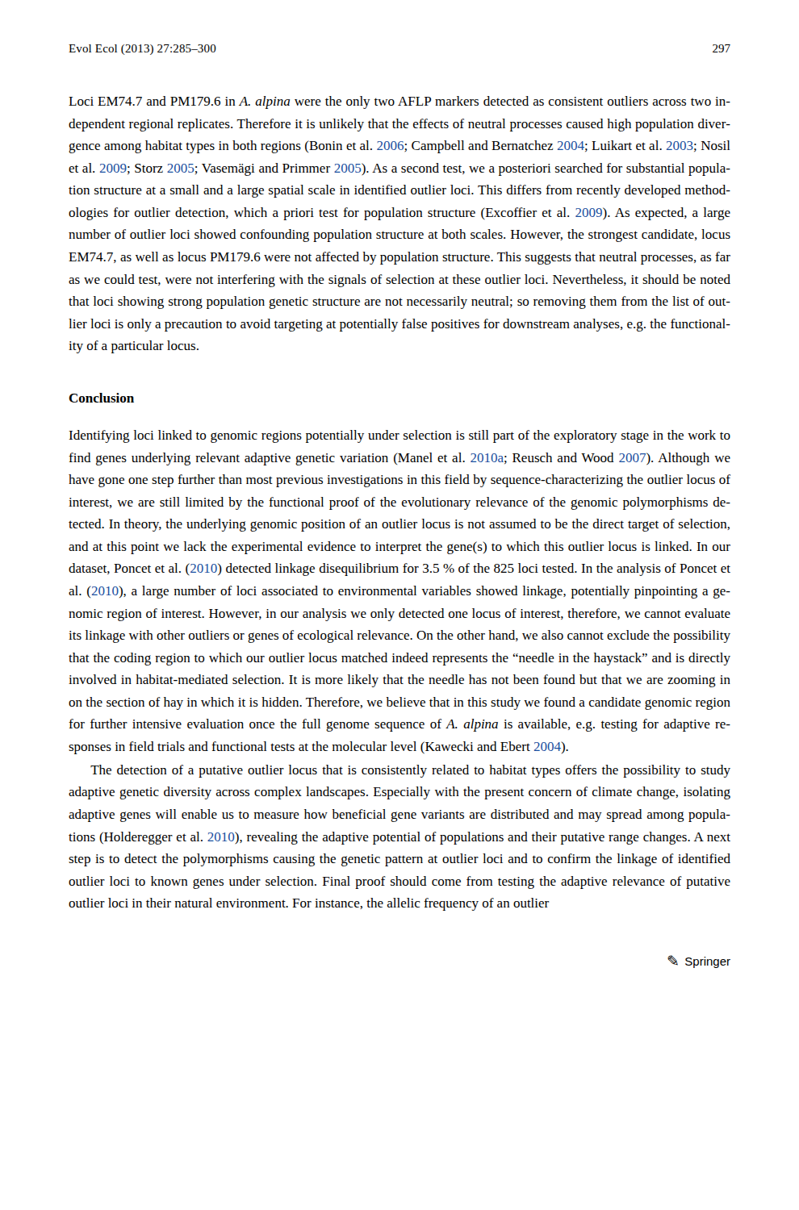Evol Ecol (2013) 27:285–300 297
Loci EM74.7 and PM179.6 in A. alpina were the only two AFLP markers detected as consistent outliers across two independent regional replicates. Therefore it is unlikely that the effects of neutral processes caused high population divergence among habitat types in both regions (Bonin et al. 2006; Campbell and Bernatchez 2004; Luikart et al. 2003; Nosil et al. 2009; Storz 2005; Vasemägi and Primmer 2005). As a second test, we a posteriori searched for substantial population structure at a small and a large spatial scale in identified outlier loci. This differs from recently developed methodologies for outlier detection, which a priori test for population structure (Excoffier et al. 2009). As expected, a large number of outlier loci showed confounding population structure at both scales. However, the strongest candidate, locus EM74.7, as well as locus PM179.6 were not affected by population structure. This suggests that neutral processes, as far as we could test, were not interfering with the signals of selection at these outlier loci. Nevertheless, it should be noted that loci showing strong population genetic structure are not necessarily neutral; so removing them from the list of outlier loci is only a precaution to avoid targeting at potentially false positives for downstream analyses, e.g. the functionality of a particular locus.
Conclusion
Identifying loci linked to genomic regions potentially under selection is still part of the exploratory stage in the work to find genes underlying relevant adaptive genetic variation (Manel et al. 2010a; Reusch and Wood 2007). Although we have gone one step further than most previous investigations in this field by sequence-characterizing the outlier locus of interest, we are still limited by the functional proof of the evolutionary relevance of the genomic polymorphisms detected. In theory, the underlying genomic position of an outlier locus is not assumed to be the direct target of selection, and at this point we lack the experimental evidence to interpret the gene(s) to which this outlier locus is linked. In our dataset, Poncet et al. (2010) detected linkage disequilibrium for 3.5 % of the 825 loci tested. In the analysis of Poncet et al. (2010), a large number of loci associated to environmental variables showed linkage, potentially pinpointing a genomic region of interest. However, in our analysis we only detected one locus of interest, therefore, we cannot evaluate its linkage with other outliers or genes of ecological relevance. On the other hand, we also cannot exclude the possibility that the coding region to which our outlier locus matched indeed represents the “needle in the haystack” and is directly involved in habitat-mediated selection. It is more likely that the needle has not been found but that we are zooming in on the section of hay in which it is hidden. Therefore, we believe that in this study we found a candidate genomic region for further intensive evaluation once the full genome sequence of A. alpina is available, e.g. testing for adaptive responses in field trials and functional tests at the molecular level (Kawecki and Ebert 2004).
The detection of a putative outlier locus that is consistently related to habitat types offers the possibility to study adaptive genetic diversity across complex landscapes. Especially with the present concern of climate change, isolating adaptive genes will enable us to measure how beneficial gene variants are distributed and may spread among populations (Holderegger et al. 2010), revealing the adaptive potential of populations and their putative range changes. A next step is to detect the polymorphisms causing the genetic pattern at outlier loci and to confirm the linkage of identified outlier loci to known genes under selection. Final proof should come from testing the adaptive relevance of putative outlier loci in their natural environment. For instance, the allelic frequency of an outlier
✎Springer